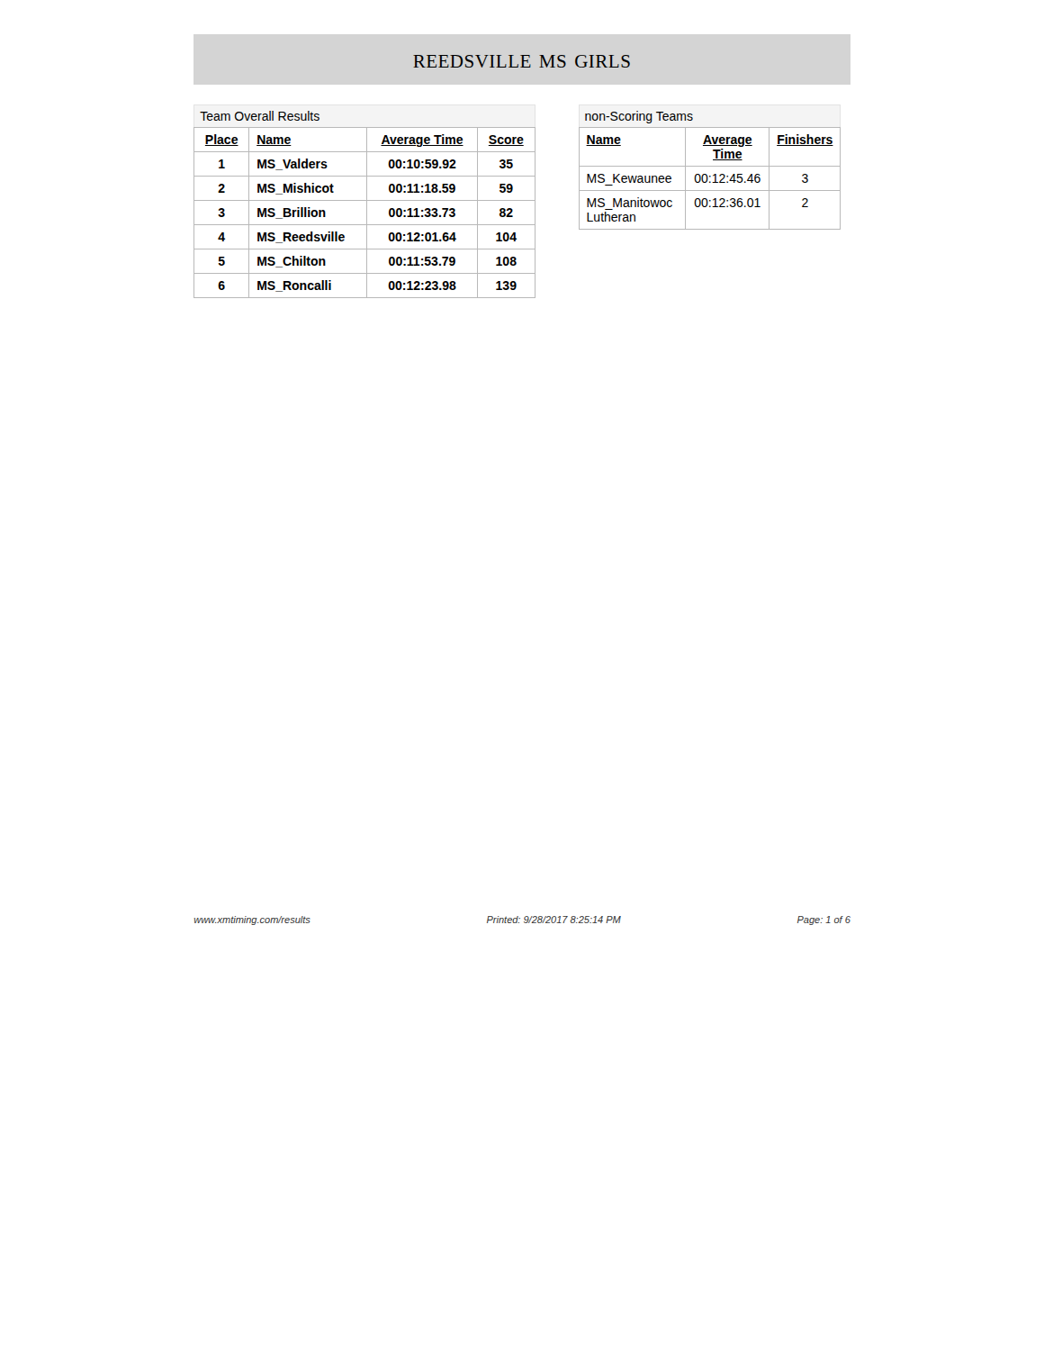Reedsville MS Girls
Team Overall Results
| Place | Name | Average Time | Score |
| --- | --- | --- | --- |
| 1 | MS_Valders | 00:10:59.92 | 35 |
| 2 | MS_Mishicot | 00:11:18.59 | 59 |
| 3 | MS_Brillion | 00:11:33.73 | 82 |
| 4 | MS_Reedsville | 00:12:01.64 | 104 |
| 5 | MS_Chilton | 00:11:53.79 | 108 |
| 6 | MS_Roncalli | 00:12:23.98 | 139 |
non-Scoring Teams
| Name | Average Time | Finishers |
| --- | --- | --- |
| MS_Kewaunee | 00:12:45.46 | 3 |
| MS_Manitowoc Lutheran | 00:12:36.01 | 2 |
www.xmtiming.com/results
Printed: 9/28/2017 8:25:14 PM
Page: 1 of 6